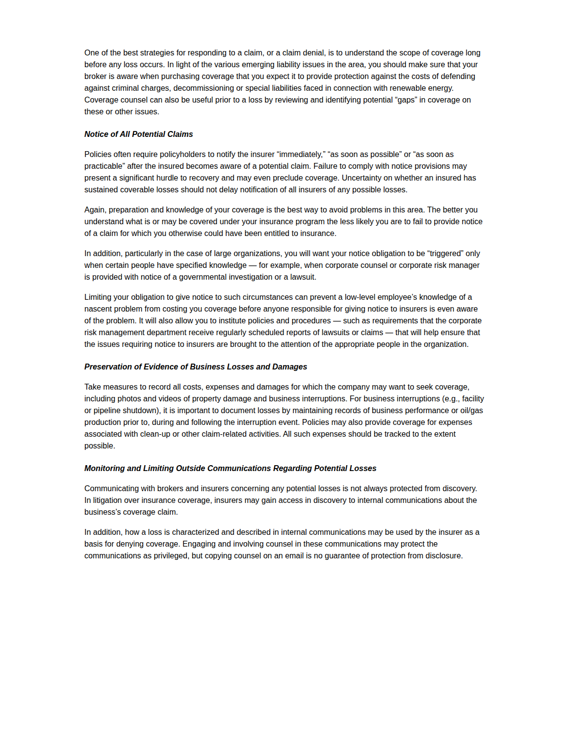One of the best strategies for responding to a claim, or a claim denial, is to understand the scope of coverage long before any loss occurs. In light of the various emerging liability issues in the area, you should make sure that your broker is aware when purchasing coverage that you expect it to provide protection against the costs of defending against criminal charges, decommissioning or special liabilities faced in connection with renewable energy. Coverage counsel can also be useful prior to a loss by reviewing and identifying potential “gaps” in coverage on these or other issues.
Notice of All Potential Claims
Policies often require policyholders to notify the insurer “immediately,” “as soon as possible” or “as soon as practicable” after the insured becomes aware of a potential claim. Failure to comply with notice provisions may present a significant hurdle to recovery and may even preclude coverage. Uncertainty on whether an insured has sustained coverable losses should not delay notification of all insurers of any possible losses.
Again, preparation and knowledge of your coverage is the best way to avoid problems in this area. The better you understand what is or may be covered under your insurance program the less likely you are to fail to provide notice of a claim for which you otherwise could have been entitled to insurance.
In addition, particularly in the case of large organizations, you will want your notice obligation to be “triggered” only when certain people have specified knowledge — for example, when corporate counsel or corporate risk manager is provided with notice of a governmental investigation or a lawsuit.
Limiting your obligation to give notice to such circumstances can prevent a low-level employee’s knowledge of a nascent problem from costing you coverage before anyone responsible for giving notice to insurers is even aware of the problem. It will also allow you to institute policies and procedures — such as requirements that the corporate risk management department receive regularly scheduled reports of lawsuits or claims — that will help ensure that the issues requiring notice to insurers are brought to the attention of the appropriate people in the organization.
Preservation of Evidence of Business Losses and Damages
Take measures to record all costs, expenses and damages for which the company may want to seek coverage, including photos and videos of property damage and business interruptions. For business interruptions (e.g., facility or pipeline shutdown), it is important to document losses by maintaining records of business performance or oil/gas production prior to, during and following the interruption event. Policies may also provide coverage for expenses associated with clean-up or other claim-related activities. All such expenses should be tracked to the extent possible.
Monitoring and Limiting Outside Communications Regarding Potential Losses
Communicating with brokers and insurers concerning any potential losses is not always protected from discovery. In litigation over insurance coverage, insurers may gain access in discovery to internal communications about the business’s coverage claim.
In addition, how a loss is characterized and described in internal communications may be used by the insurer as a basis for denying coverage. Engaging and involving counsel in these communications may protect the communications as privileged, but copying counsel on an email is no guarantee of protection from disclosure.